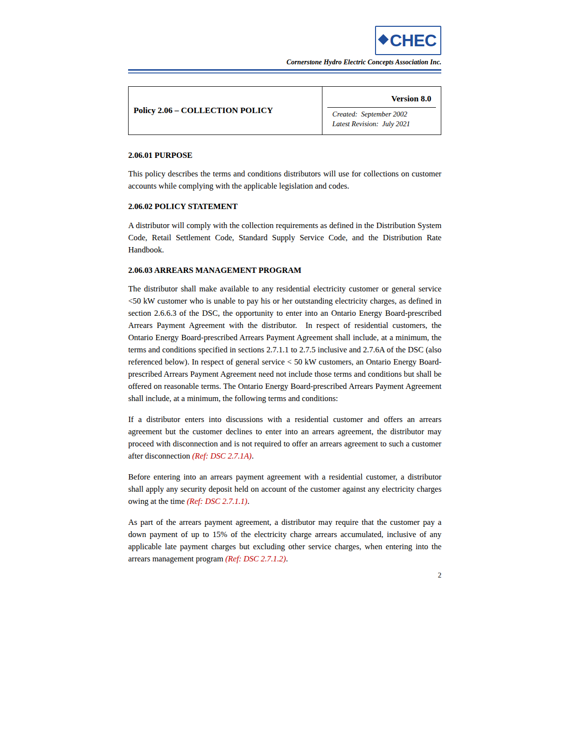CHEC
Cornerstone Hydro Electric Concepts Association Inc.
| Policy 2.06 – COLLECTION POLICY | Version 8.0 Created: September 2002 Latest Revision: July 2021 |
2.06.01 PURPOSE
This policy describes the terms and conditions distributors will use for collections on customer accounts while complying with the applicable legislation and codes.
2.06.02 POLICY STATEMENT
A distributor will comply with the collection requirements as defined in the Distribution System Code, Retail Settlement Code, Standard Supply Service Code, and the Distribution Rate Handbook.
2.06.03 ARREARS MANAGEMENT PROGRAM
The distributor shall make available to any residential electricity customer or general service <50 kW customer who is unable to pay his or her outstanding electricity charges, as defined in section 2.6.6.3 of the DSC, the opportunity to enter into an Ontario Energy Board-prescribed Arrears Payment Agreement with the distributor. In respect of residential customers, the Ontario Energy Board-prescribed Arrears Payment Agreement shall include, at a minimum, the terms and conditions specified in sections 2.7.1.1 to 2.7.5 inclusive and 2.7.6A of the DSC (also referenced below). In respect of general service < 50 kW customers, an Ontario Energy Board-prescribed Arrears Payment Agreement need not include those terms and conditions but shall be offered on reasonable terms. The Ontario Energy Board-prescribed Arrears Payment Agreement shall include, at a minimum, the following terms and conditions:
If a distributor enters into discussions with a residential customer and offers an arrears agreement but the customer declines to enter into an arrears agreement, the distributor may proceed with disconnection and is not required to offer an arrears agreement to such a customer after disconnection (Ref: DSC 2.7.1A).
Before entering into an arrears payment agreement with a residential customer, a distributor shall apply any security deposit held on account of the customer against any electricity charges owing at the time (Ref: DSC 2.7.1.1).
As part of the arrears payment agreement, a distributor may require that the customer pay a down payment of up to 15% of the electricity charge arrears accumulated, inclusive of any applicable late payment charges but excluding other service charges, when entering into the arrears management program (Ref: DSC 2.7.1.2).
2